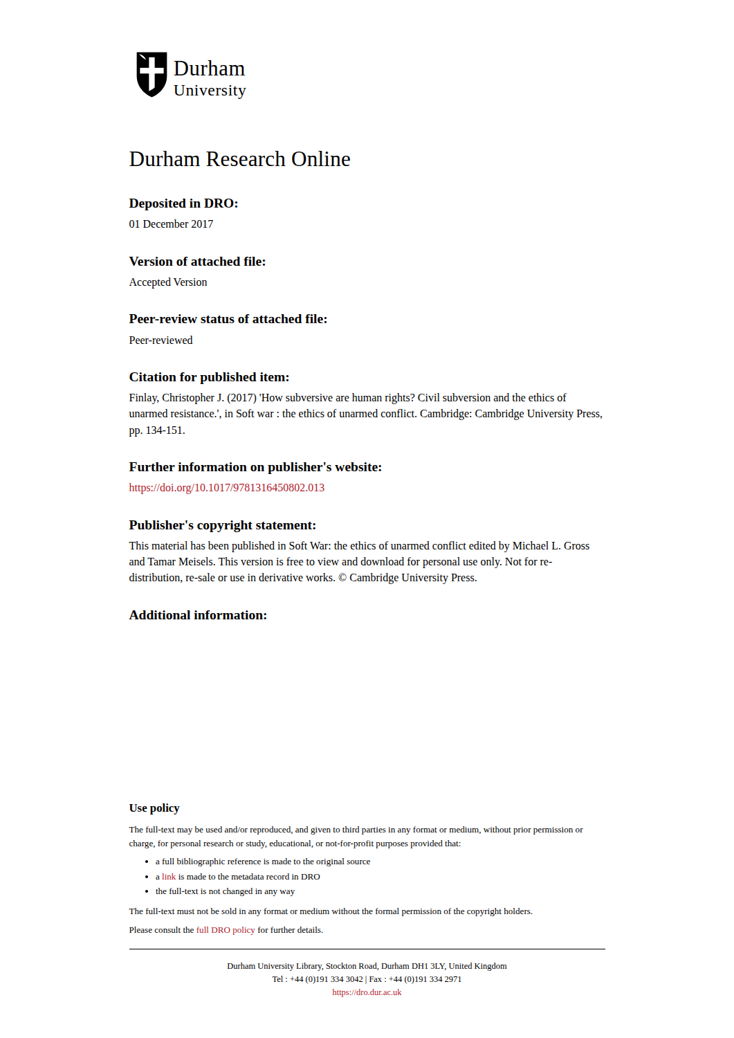Durham University Durham University
Durham Research Online
Deposited in DRO:
01 December 2017
Version of attached file:
Accepted Version
Peer-review status of attached file:
Peer-reviewed
Citation for published item:
Finlay, Christopher J. (2017) 'How subversive are human rights? Civil subversion and the ethics of unarmed resistance.', in Soft war : the ethics of unarmed conflict. Cambridge: Cambridge University Press, pp. 134-151.
Further information on publisher's website:
https://doi.org/10.1017/9781316450802.013
Publisher's copyright statement:
This material has been published in Soft War: the ethics of unarmed conflict edited by Michael L. Gross and Tamar Meisels. This version is free to view and download for personal use only. Not for re-distribution, re-sale or use in derivative works. © Cambridge University Press.
Additional information:
Use policy
The full-text may be used and/or reproduced, and given to third parties in any format or medium, without prior permission or charge, for personal research or study, educational, or not-for-profit purposes provided that:
a full bibliographic reference is made to the original source
a link is made to the metadata record in DRO
the full-text is not changed in any way
The full-text must not be sold in any format or medium without the formal permission of the copyright holders.
Please consult the full DRO policy for further details.
Durham University Library, Stockton Road, Durham DH1 3LY, United Kingdom
Tel : +44 (0)191 334 3042 | Fax : +44 (0)191 334 2971
https://dro.dur.ac.uk